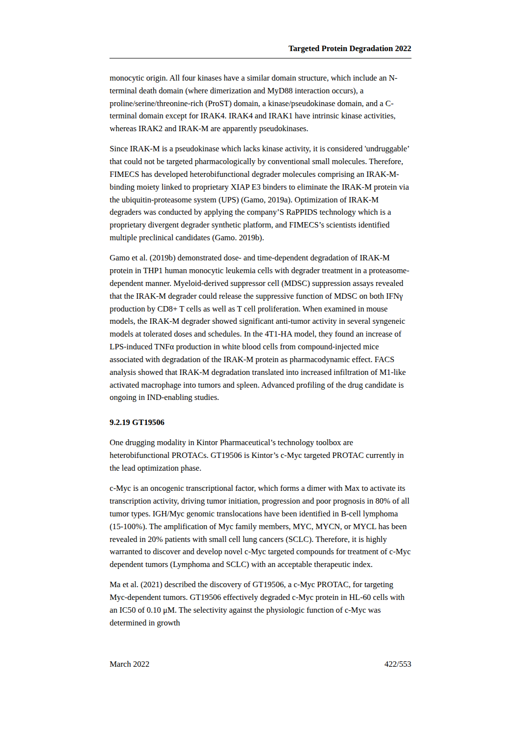Targeted Protein Degradation 2022
monocytic origin. All four kinases have a similar domain structure, which include an N-terminal death domain (where dimerization and MyD88 interaction occurs), a proline/serine/threonine-rich (ProST) domain, a kinase/pseudokinase domain, and a C-terminal domain except for IRAK4. IRAK4 and IRAK1 have intrinsic kinase activities, whereas IRAK2 and IRAK-M are apparently pseudokinases.
Since IRAK-M is a pseudokinase which lacks kinase activity, it is considered 'undruggable’ that could not be targeted pharmacologically by conventional small molecules. Therefore, FIMECS has developed heterobifunctional degrader molecules comprising an IRAK-M-binding moiety linked to proprietary XIAP E3 binders to eliminate the IRAK-M protein via the ubiquitin-proteasome system (UPS) (Gamo, 2019a). Optimization of IRAK-M degraders was conducted by applying the company’S RaPPIDS technology which is a proprietary divergent degrader synthetic platform, and FIMECS’s scientists identified multiple preclinical candidates (Gamo. 2019b).
Gamo et al. (2019b) demonstrated dose- and time-dependent degradation of IRAK-M protein in THP1 human monocytic leukemia cells with degrader treatment in a proteasome-dependent manner. Myeloid-derived suppressor cell (MDSC) suppression assays revealed that the IRAK-M degrader could release the suppressive function of MDSC on both IFNγ production by CD8+ T cells as well as T cell proliferation. When examined in mouse models, the IRAK-M degrader showed significant anti-tumor activity in several syngeneic models at tolerated doses and schedules. In the 4T1-HA model, they found an increase of LPS-induced TNFα production in white blood cells from compound-injected mice associated with degradation of the IRAK-M protein as pharmacodynamic effect. FACS analysis showed that IRAK-M degradation translated into increased infiltration of M1-like activated macrophage into tumors and spleen. Advanced profiling of the drug candidate is ongoing in IND-enabling studies.
9.2.19 GT19506
One drugging modality in Kintor Pharmaceutical’s technology toolbox are heterobifunctional PROTACs. GT19506 is Kintor’s c-Myc targeted PROTAC currently in the lead optimization phase.
c-Myc is an oncogenic transcriptional factor, which forms a dimer with Max to activate its transcription activity, driving tumor initiation, progression and poor prognosis in 80% of all tumor types. IGH/Myc genomic translocations have been identified in B-cell lymphoma (15-100%). The amplification of Myc family members, MYC, MYCN, or MYCL has been revealed in 20% patients with small cell lung cancers (SCLC). Therefore, it is highly warranted to discover and develop novel c-Myc targeted compounds for treatment of c-Myc dependent tumors (Lymphoma and SCLC) with an acceptable therapeutic index.
Ma et al. (2021) described the discovery of GT19506, a c-Myc PROTAC, for targeting Myc-dependent tumors. GT19506 effectively degraded c-Myc protein in HL-60 cells with an IC50 of 0.10 μM. The selectivity against the physiologic function of c-Myc was determined in growth
March 2022
422/553